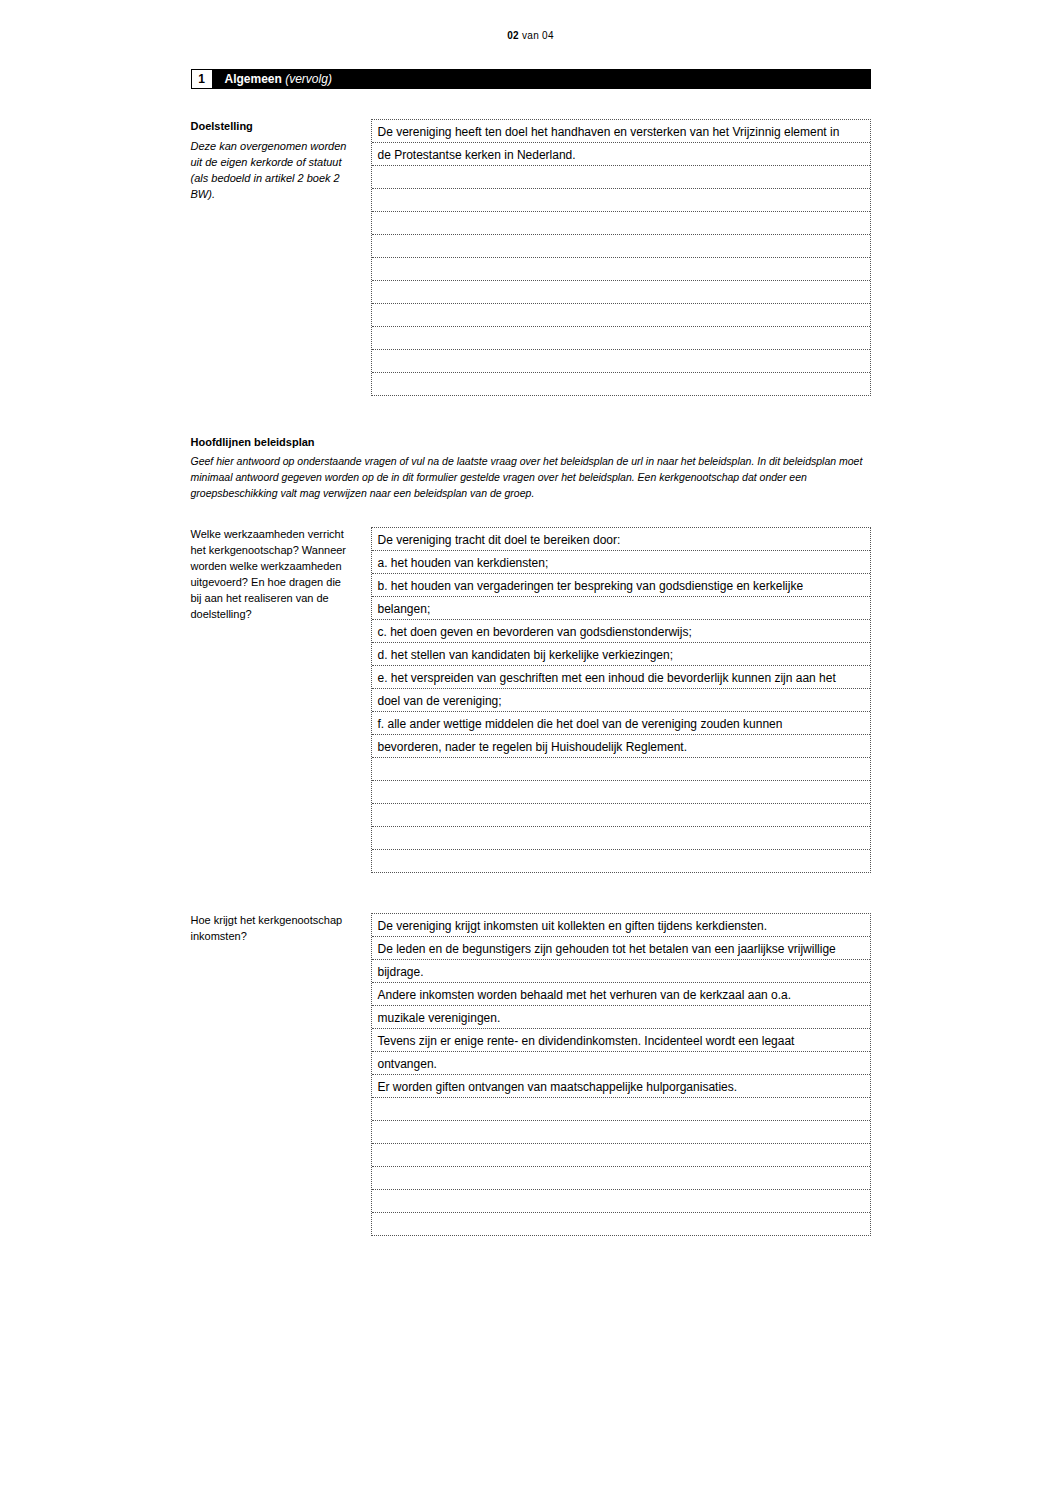02 van 04
1
Algemeen (vervolg)
Doelstelling Deze kan overgenomen worden uit de eigen kerkorde of statuut (als bedoeld in artikel 2 boek 2 BW).
De vereniging heeft ten doel het handhaven en versterken van het Vrijzinnig element in
de Protestantse kerken in Nederland.
Hoofdlijnen beleidsplan
Geef hier antwoord op onderstaande vragen of vul na de laatste vraag over het beleidsplan de url in naar het beleidsplan. In dit beleidsplan moet minimaal antwoord gegeven worden op de in dit formulier gestelde vragen over het beleidsplan. Een kerkgenootschap dat onder een groepsbeschikking valt mag verwijzen naar een beleidsplan van de groep.
Welke werkzaam­heden verricht het kerkgenootschap? Wanneer worden welke werkzaamheden uitgevoerd? En hoe dragen die bij aan het realiseren van de doelstelling?
De vereniging tracht dit doel te bereiken door:
a. het houden van kerkdiensten;
b. het houden van vergaderingen ter bespreking van godsdienstige en kerkelijke
belangen;
c. het doen geven en bevorderen van godsdienstonderwijs;
d. het stellen van kandidaten bij kerkelijke verkiezingen;
e. het verspreiden van geschriften met een inhoud die bevorderlijk kunnen zijn aan het
doel van de vereniging;
f. alle ander wettige middelen die het doel van de vereniging zouden kunnen
bevorderen, nader te regelen bij Huishoudelijk Reglement.
Hoe krijgt het kerkgenootschap inkomsten?
De vereniging krijgt inkomsten uit kollekten en giften tijdens kerkdiensten.
De leden en de begunstigers zijn gehouden tot het betalen van een jaarlijkse vrijwillige
bijdrage.
Andere inkomsten worden behaald met het verhuren van de kerkzaal aan o.a.
muzikale verenigingen.
Tevens zijn er enige rente- en dividendinkomsten. Incidenteel wordt een legaat
ontvangen.
Er worden giften ontvangen van maatschappelijke hulporganisaties.